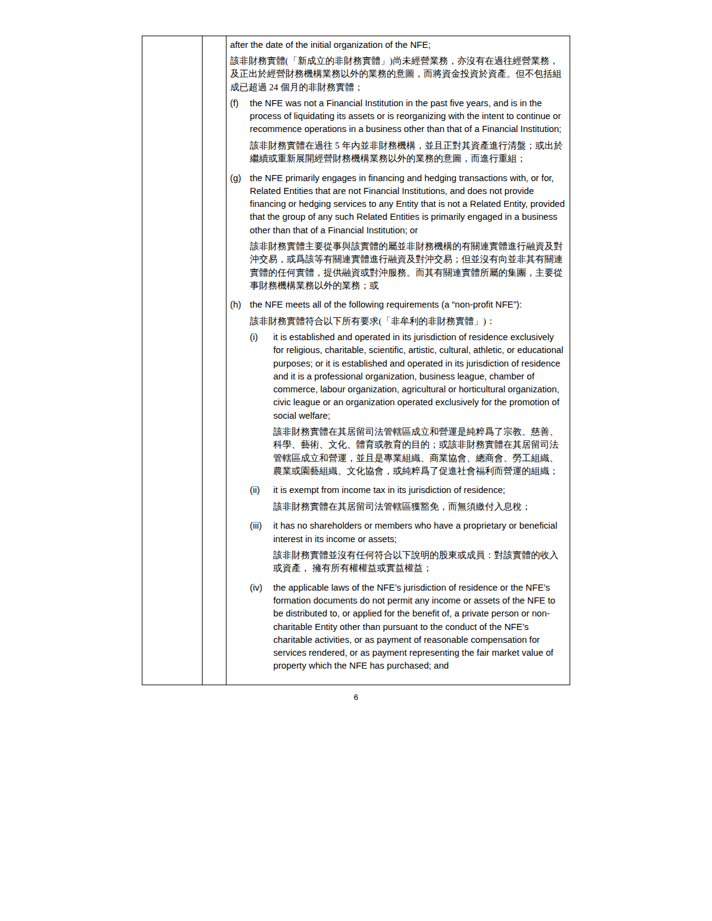| | | after the date of the initial organization of the NFE; 該非財務實體(「新成立的非財務實體」)尚未經營業務，亦沒有在過往經營業務，及正出於經營財務機構業務以外的業務的意圖，而將資金投資於資產。但不包括組成已超過 24 個月的非財務實體； (f) the NFE was not a Financial Institution in the past five years, and is in the process of liquidating its assets or is reorganizing with the intent to continue or recommence operations in a business other than that of a Financial Institution; 該非財務實體在過往 5 年內並非財務機構，並且正對其資產進行清盤；或出於繼續或重新展開經營財務機構業務以外的業務的意圖，而進行重組； (g) the NFE primarily engages in financing and hedging transactions with, or for, Related Entities that are not Financial Institutions, and does not provide financing or hedging services to any Entity that is not a Related Entity, provided that the group of any such Related Entities is primarily engaged in a business other than that of a Financial Institution; or 該非財務實體主要從事與該實體的屬並非財務機構的有關連實體進行融資及對沖交易，或爲該等有關連實體進行融資及對沖交易；但並沒有向並非其有關連實體的任何實體，提供融資或對沖服務。而其有關連實體所屬的集團，主要從事財務機構業務以外的業務；或 (h) the NFE meets all of the following requirements (a “non-profit NFE”): 該非財務實體符合以下所有要求(「非牟利的非財務實體」)： (i) it is established and operated in its jurisdiction of residence exclusively for religious, charitable, scientific, artistic, cultural, athletic, or educational purposes; or it is established and operated in its jurisdiction of residence and it is a professional organization, business league, chamber of commerce, labour organization, agricultural or horticultural organization, civic league or an organization operated exclusively for the promotion of social welfare; 該非財務實體在其居留司法管轄區成立和營運是純粹爲了宗教、慈善、科學、藝術、文化、體育或教育的目的；或該非財務實體在其居留司法管轄區成立和營運，並且是專業組織、商業協會、總商會、勞工組織、農業或園藝組織、文化協會，或純粹爲了促進社會福利而營運的組織； (ii) it is exempt from income tax in its jurisdiction of residence; 該非財務實體在其居留司法管轄區獲豁免，而無須繳付入息稅； (iii) it has no shareholders or members who have a proprietary or beneficial interest in its income or assets; 該非財務實體並沒有任何符合以下說明的股東或成員：對該實體的收入或資產， 擁有所有權權益或實益權益； (iv) the applicable laws of the NFE’s jurisdiction of residence or the NFE’s formation documents do not permit any income or assets of the NFE to be distributed to, or applied for the benefit of, a private person or non-charitable Entity other than pursuant to the conduct of the NFE’s charitable activities, or as payment of reasonable compensation for services rendered, or as payment representing the fair market value of property which the NFE has purchased; and |
6